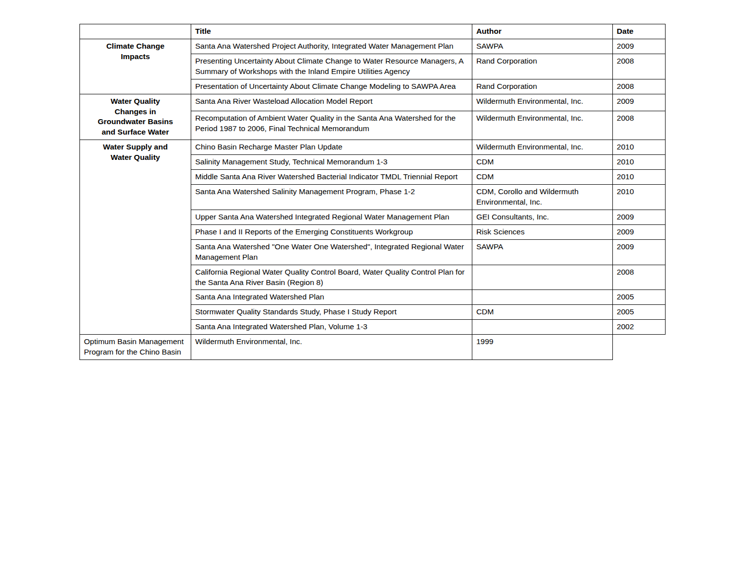| | Title | Author | Date |
| --- | --- | --- | --- |
| Climate Change Impacts | Santa Ana Watershed Project Authority, Integrated Water Management Plan | SAWPA | 2009 |
| Presenting Uncertainty About Climate Change to Water Resource Managers, A Summary of Workshops with the Inland Empire Utilities Agency | Rand Corporation | 2008 |
| Presentation of Uncertainty About Climate Change Modeling to SAWPA Area | Rand Corporation | 2008 |
| Water Quality Changes in Groundwater Basins and Surface Water | Santa Ana River Wasteload Allocation Model Report | Wildermuth Environmental, Inc. | 2009 |
| Recomputation of Ambient Water Quality in the Santa Ana Watershed for the Period 1987 to 2006, Final Technical Memorandum | Wildermuth Environmental, Inc. | 2008 |
| Water Supply and Water Quality | Chino Basin Recharge Master Plan Update | Wildermuth Environmental, Inc. | 2010 |
| Salinity Management Study, Technical Memorandum 1-3 | CDM | 2010 |
| Middle Santa Ana River Watershed Bacterial Indicator TMDL Triennial Report | CDM | 2010 |
| Santa Ana Watershed Salinity Management Program, Phase 1-2 | CDM, Corollo and Wildermuth Environmental, Inc. | 2010 |
| Upper Santa Ana Watershed Integrated Regional Water Management Plan | GEI Consultants, Inc. | 2009 |
| Phase I and II Reports of the Emerging Constituents Workgroup | Risk Sciences | 2009 |
| Santa Ana Watershed "One Water One Watershed", Integrated Regional Water Management Plan | SAWPA | 2009 |
| California Regional Water Quality Control Board, Water Quality Control Plan for the Santa Ana River Basin (Region 8) | | 2008 |
| Santa Ana Integrated Watershed Plan | | 2005 |
| Stormwater Quality Standards Study, Phase I Study Report | CDM | 2005 |
| Santa Ana Integrated Watershed Plan, Volume 1-3 | | 2002 |
| Optimum Basin Management Program for the Chino Basin | Wildermuth Environmental, Inc. | 1999 |